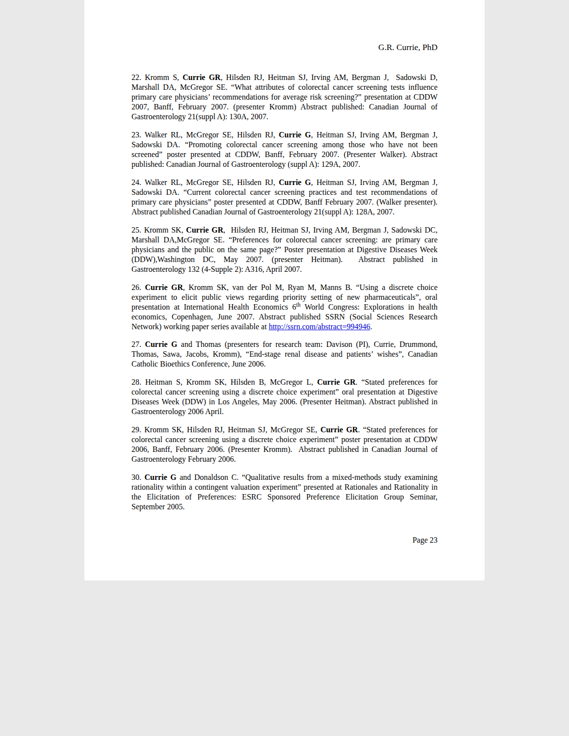G.R. Currie, PhD
22. Kromm S, Currie GR, Hilsden RJ, Heitman SJ, Irving AM, Bergman J, Sadowski D, Marshall DA, McGregor SE. “What attributes of colorectal cancer screening tests influence primary care physicians’ recommendations for average risk screening?” presentation at CDDW 2007, Banff, February 2007. (presenter Kromm) Abstract published: Canadian Journal of Gastroenterology 21(suppl A): 130A, 2007.
23. Walker RL, McGregor SE, Hilsden RJ, Currie G, Heitman SJ, Irving AM, Bergman J, Sadowski DA. “Promoting colorectal cancer screening among those who have not been screened” poster presented at CDDW, Banff, February 2007. (Presenter Walker). Abstract published: Canadian Journal of Gastroenterology (suppl A): 129A, 2007.
24. Walker RL, McGregor SE, Hilsden RJ, Currie G, Heitman SJ, Irving AM, Bergman J, Sadowski DA. “Current colorectal cancer screening practices and test recommendations of primary care physicians” poster presented at CDDW, Banff February 2007. (Walker presenter). Abstract published Canadian Journal of Gastroenterology 21(suppl A): 128A, 2007.
25. Kromm SK, Currie GR, Hilsden RJ, Heitman SJ, Irving AM, Bergman J, Sadowski DC, Marshall DA,McGregor SE. “Preferences for colorectal cancer screening: are primary care physicians and the public on the same page?” Poster presentation at Digestive Diseases Week (DDW),Washington DC, May 2007. (presenter Heitman). Abstract published in Gastroenterology 132 (4-Supple 2): A316, April 2007.
26. Currie GR, Kromm SK, van der Pol M, Ryan M, Manns B. “Using a discrete choice experiment to elicit public views regarding priority setting of new pharmaceuticals”, oral presentation at International Health Economics 6th World Congress: Explorations in health economics, Copenhagen, June 2007. Abstract published SSRN (Social Sciences Research Network) working paper series available at http://ssrn.com/abstract=994946.
27. Currie G and Thomas (presenters for research team: Davison (PI), Currie, Drummond, Thomas, Sawa, Jacobs, Kromm), “End-stage renal disease and patients’ wishes”, Canadian Catholic Bioethics Conference, June 2006.
28. Heitman S, Kromm SK, Hilsden B, McGregor L, Currie GR. “Stated preferences for colorectal cancer screening using a discrete choice experiment” oral presentation at Digestive Diseases Week (DDW) in Los Angeles, May 2006. (Presenter Heitman). Abstract published in Gastroenterology 2006 April.
29. Kromm SK, Hilsden RJ, Heitman SJ, McGregor SE, Currie GR. “Stated preferences for colorectal cancer screening using a discrete choice experiment” poster presentation at CDDW 2006, Banff, February 2006. (Presenter Kromm). Abstract published in Canadian Journal of Gastroenterology February 2006.
30. Currie G and Donaldson C. “Qualitative results from a mixed-methods study examining rationality within a contingent valuation experiment” presented at Rationales and Rationality in the Elicitation of Preferences: ESRC Sponsored Preference Elicitation Group Seminar, September 2005.
Page 23